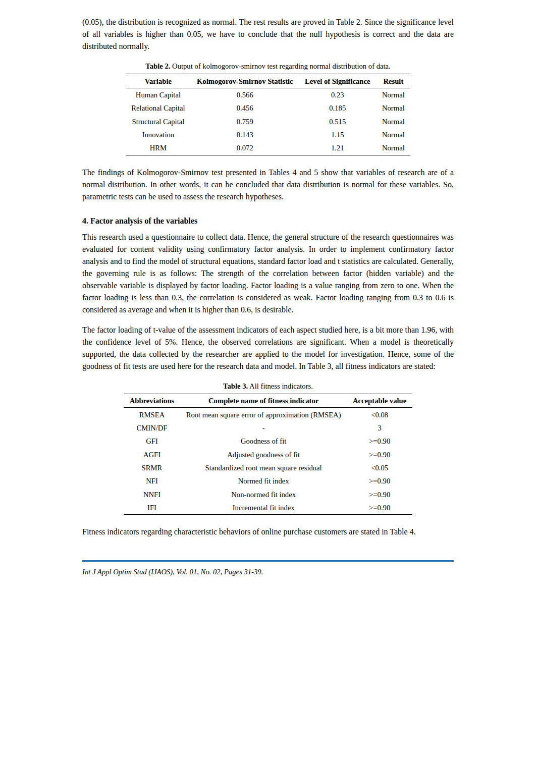(0.05), the distribution is recognized as normal. The rest results are proved in Table 2. Since the significance level of all variables is higher than 0.05, we have to conclude that the null hypothesis is correct and the data are distributed normally.
Table 2. Output of kolmogorov-smirnov test regarding normal distribution of data.
| Variable | Kolmogorov-Smirnov Statistic | Level of Significance | Result |
| --- | --- | --- | --- |
| Human Capital | 0.566 | 0.23 | Normal |
| Relational Capital | 0.456 | 0.185 | Normal |
| Structural Capital | 0.759 | 0.515 | Normal |
| Innovation | 0.143 | 1.15 | Normal |
| HRM | 0.072 | 1.21 | Normal |
The findings of Kolmogorov-Smirnov test presented in Tables 4 and 5 show that variables of research are of a normal distribution. In other words, it can be concluded that data distribution is normal for these variables. So, parametric tests can be used to assess the research hypotheses.
4. Factor analysis of the variables
This research used a questionnaire to collect data. Hence, the general structure of the research questionnaires was evaluated for content validity using confirmatory factor analysis. In order to implement confirmatory factor analysis and to find the model of structural equations, standard factor load and t statistics are calculated. Generally, the governing rule is as follows: The strength of the correlation between factor (hidden variable) and the observable variable is displayed by factor loading. Factor loading is a value ranging from zero to one. When the factor loading is less than 0.3, the correlation is considered as weak. Factor loading ranging from 0.3 to 0.6 is considered as average and when it is higher than 0.6, is desirable.
The factor loading of t-value of the assessment indicators of each aspect studied here, is a bit more than 1.96, with the confidence level of 5%. Hence, the observed correlations are significant. When a model is theoretically supported, the data collected by the researcher are applied to the model for investigation. Hence, some of the goodness of fit tests are used here for the research data and model. In Table 3, all fitness indicators are stated:
Table 3. All fitness indicators.
| Abbreviations | Complete name of fitness indicator | Acceptable value |
| --- | --- | --- |
| RMSEA | Root mean square error of approximation (RMSEA) | <0.08 |
| CMIN/DF | - | 3 |
| GFI | Goodness of fit | >=0.90 |
| AGFI | Adjusted goodness of fit | >=0.90 |
| SRMR | Standardized root mean square residual | <0.05 |
| NFI | Normed fit index | >=0.90 |
| NNFI | Non-normed fit index | >=0.90 |
| IFI | Incremental fit index | >=0.90 |
Fitness indicators regarding characteristic behaviors of online purchase customers are stated in Table 4.
Int J Appl Optim Stud (IJAOS), Vol. 01, No. 02, Pages 31-39.